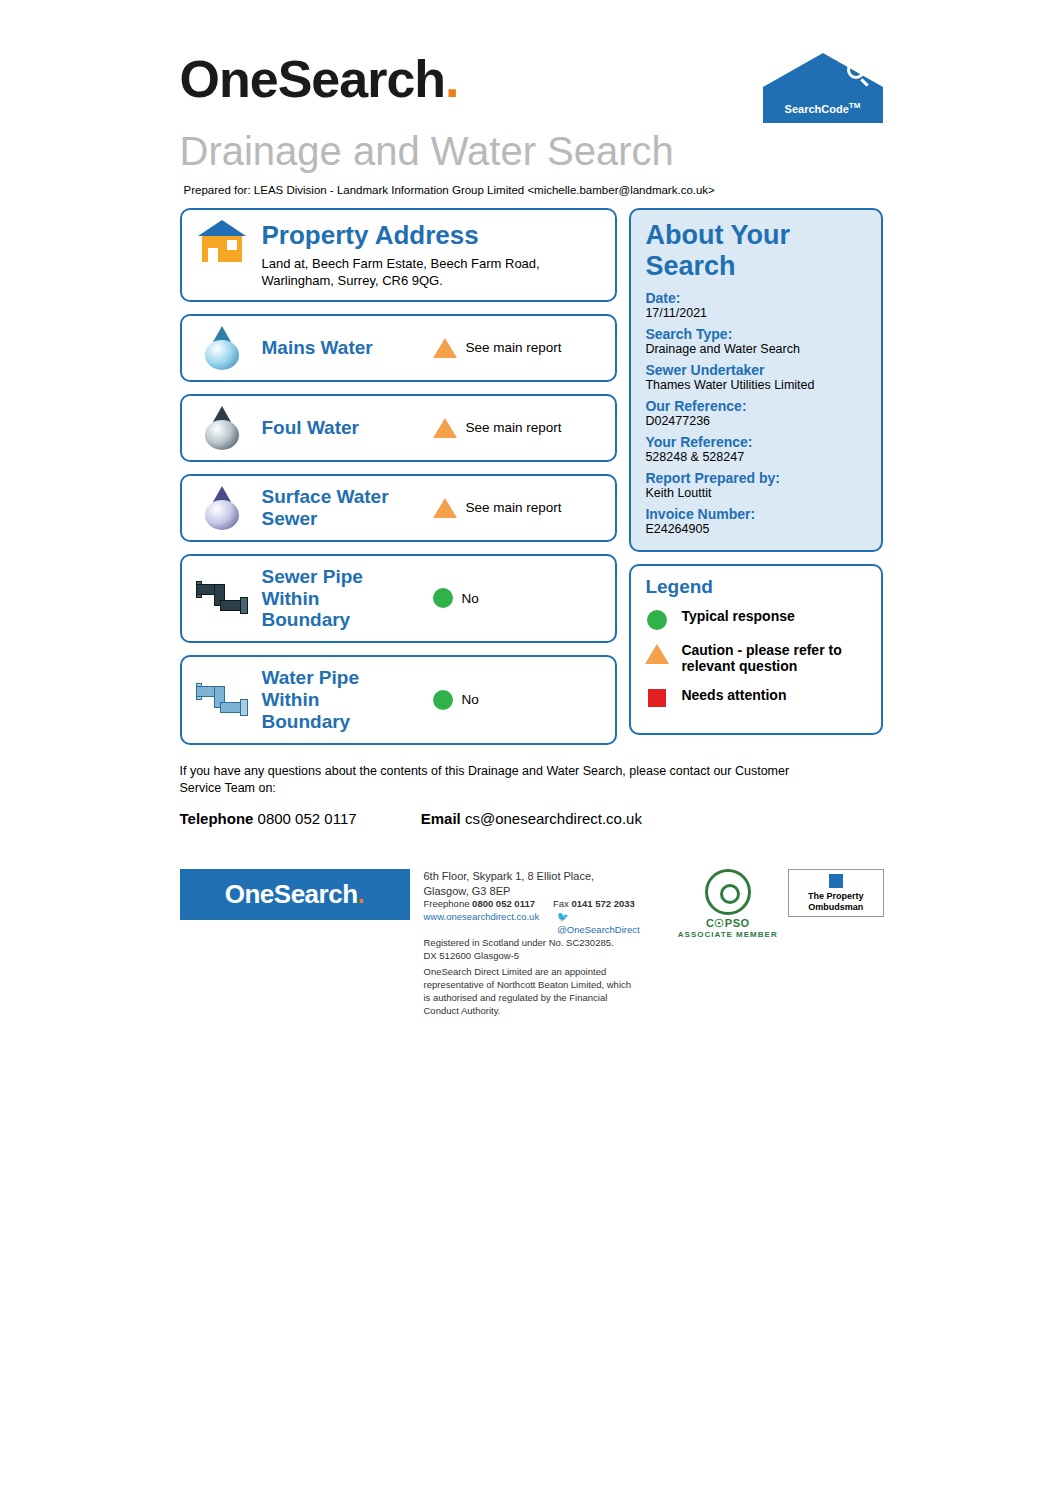OneSearch.
SearchCodeTM
Drainage and Water Search
Prepared for: LEAS Division - Landmark Information Group Limited <michelle.bamber@landmark.co.uk>
Property Address
Land at, Beech Farm Estate, Beech Farm Road,
Warlingham, Surrey, CR6 9QG.
Mains Water
See main report
Foul Water
See main report
Surface Water Sewer
See main report
Sewer Pipe Within
Boundary
No
Water Pipe Within
Boundary
No
About Your Search
Date:
17/11/2021
Search Type:
Drainage and Water Search
Sewer Undertaker
Thames Water Utilities Limited
Our Reference:
D02477236
Your Reference:
528248 & 528247
Report Prepared by:
Keith Louttit
Invoice Number:
E24264905
Legend
Typical response
Caution - please refer to
relevant question
Needs attention
If you have any questions about the contents of this Drainage and Water Search, please contact our Customer
Service Team on:
Telephone 0800 052 0117 Email cs@onesearchdirect.co.uk
OneSearch.
6th Floor, Skypark 1, 8 Elliot Place, Glasgow, G3 8EP
Freephone 0800 052 0117
Fax 0141 572 2033
www.onesearchdirect.co.uk
🐦 @OneSearchDirect
Registered in Scotland under No. SC230285. DX 512600 Glasgow-5
OneSearch Direct Limited are an appointed representative of Northcott Beaton Limited, which is authorised and regulated by the Financial Conduct Authority.
C☉PSO
ASSOCIATE MEMBER
The Property Ombudsman